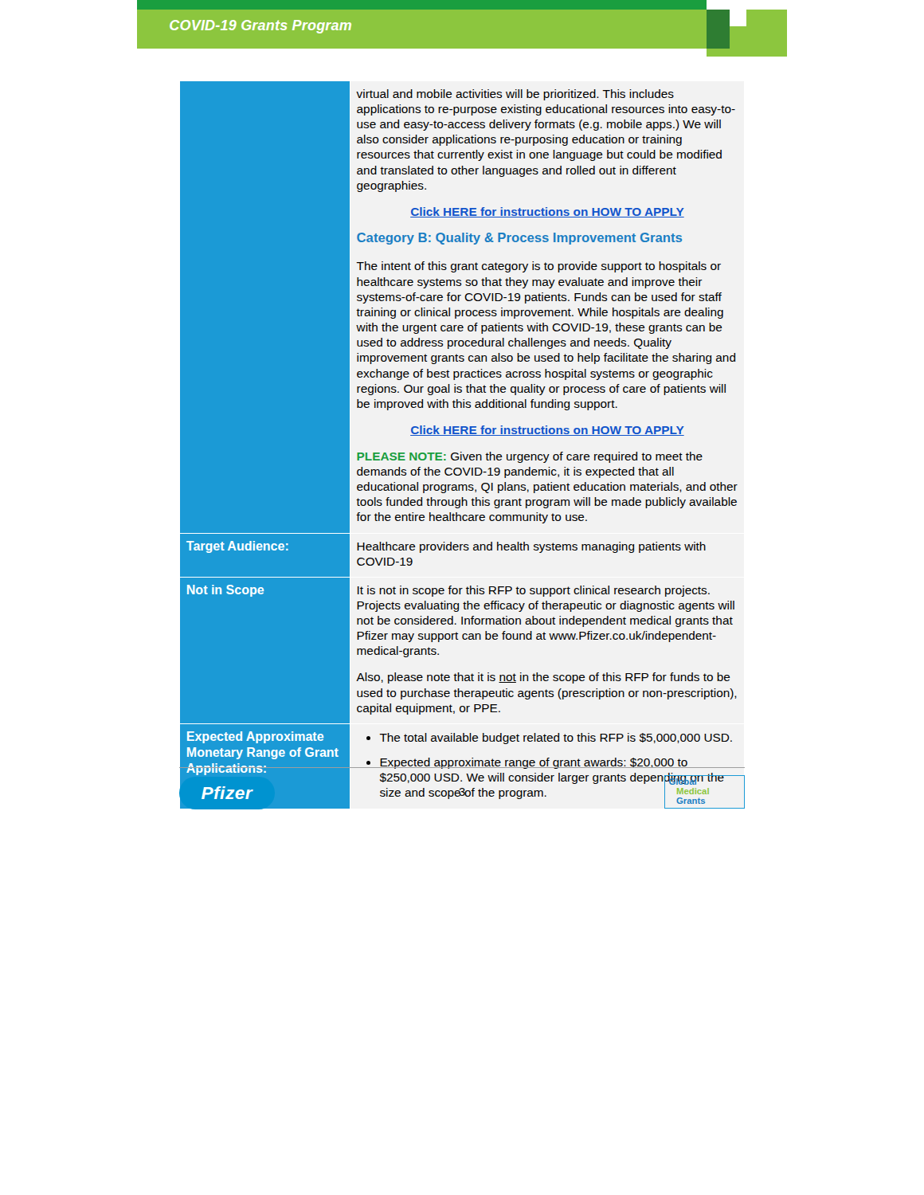COVID-19 Grants Program
| | virtual and mobile activities will be prioritized. This includes applications to re-purpose existing educational resources into easy-to-use and easy-to-access delivery formats (e.g. mobile apps.) We will also consider applications re-purposing education or training resources that currently exist in one language but could be modified and translated to other languages and rolled out in different geographies. Click HERE for instructions on HOW TO APPLY Category B: Quality & Process Improvement Grants The intent of this grant category is to provide support to hospitals or healthcare systems so that they may evaluate and improve their systems-of-care for COVID-19 patients. Funds can be used for staff training or clinical process improvement. While hospitals are dealing with the urgent care of patients with COVID-19, these grants can be used to address procedural challenges and needs. Quality improvement grants can also be used to help facilitate the sharing and exchange of best practices across hospital systems or geographic regions. Our goal is that the quality or process of care of patients will be improved with this additional funding support. Click HERE for instructions on HOW TO APPLY PLEASE NOTE: Given the urgency of care required to meet the demands of the COVID-19 pandemic, it is expected that all educational programs, QI plans, patient education materials, and other tools funded through this grant program will be made publicly available for the entire healthcare community to use. |
| Target Audience: | Healthcare providers and health systems managing patients with COVID-19 |
| Not in Scope | It is not in scope for this RFP to support clinical research projects. Projects evaluating the efficacy of therapeutic or diagnostic agents will not be considered. Information about independent medical grants that Pfizer may support can be found at www.Pfizer.co.uk/independent-medical-grants. Also, please note that it is not in the scope of this RFP for funds to be used to purchase therapeutic agents (prescription or non-prescription), capital equipment, or PPE. |
| Expected Approximate Monetary Range of Grant Applications: | The total available budget related to this RFP is $5,000,000 USD. Expected approximate range of grant awards: $20,000 to $250,000 USD. We will consider larger grants depending on the size and scope of the program. |
Pfizer
3
Global
Medical
Grants